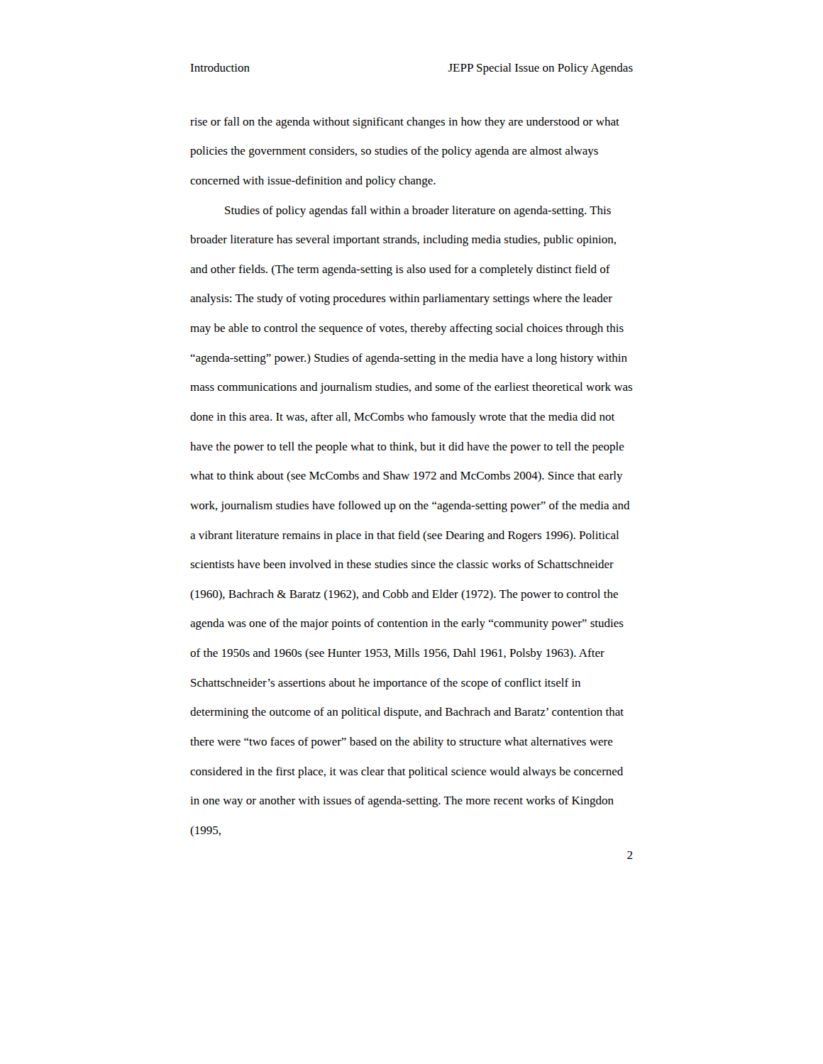Introduction JEPP Special Issue on Policy Agendas
rise or fall on the agenda without significant changes in how they are understood or what policies the government considers, so studies of the policy agenda are almost always concerned with issue-definition and policy change.
Studies of policy agendas fall within a broader literature on agenda-setting. This broader literature has several important strands, including media studies, public opinion, and other fields. (The term agenda-setting is also used for a completely distinct field of analysis: The study of voting procedures within parliamentary settings where the leader may be able to control the sequence of votes, thereby affecting social choices through this “agenda-setting” power.) Studies of agenda-setting in the media have a long history within mass communications and journalism studies, and some of the earliest theoretical work was done in this area. It was, after all, McCombs who famously wrote that the media did not have the power to tell the people what to think, but it did have the power to tell the people what to think about (see McCombs and Shaw 1972 and McCombs 2004). Since that early work, journalism studies have followed up on the “agenda-setting power” of the media and a vibrant literature remains in place in that field (see Dearing and Rogers 1996). Political scientists have been involved in these studies since the classic works of Schattschneider (1960), Bachrach & Baratz (1962), and Cobb and Elder (1972). The power to control the agenda was one of the major points of contention in the early “community power” studies of the 1950s and 1960s (see Hunter 1953, Mills 1956, Dahl 1961, Polsby 1963). After Schattschneider’s assertions about he importance of the scope of conflict itself in determining the outcome of an political dispute, and Bachrach and Baratz’ contention that there were “two faces of power” based on the ability to structure what alternatives were considered in the first place, it was clear that political science would always be concerned in one way or another with issues of agenda-setting. The more recent works of Kingdon (1995,
2